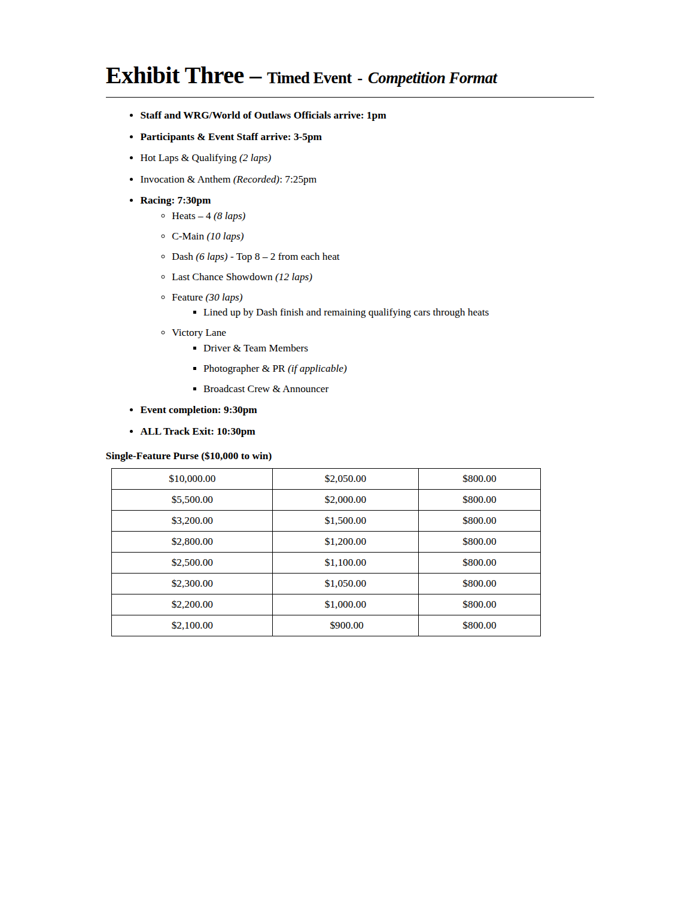Exhibit Three – Timed Event - Competition Format
Staff and WRG/World of Outlaws Officials arrive: 1pm
Participants & Event Staff arrive: 3-5pm
Hot Laps & Qualifying (2 laps)
Invocation & Anthem (Recorded): 7:25pm
Racing: 7:30pm
Heats – 4 (8 laps)
C-Main (10 laps)
Dash (6 laps) - Top 8 – 2 from each heat
Last Chance Showdown (12 laps)
Feature (30 laps)
Lined up by Dash finish and remaining qualifying cars through heats
Victory Lane
Driver & Team Members
Photographer & PR (if applicable)
Broadcast Crew & Announcer
Event completion: 9:30pm
ALL Track Exit: 10:30pm
Single-Feature Purse ($10,000 to win)
| $10,000.00 | $2,050.00 | $800.00 |
| $5,500.00 | $2,000.00 | $800.00 |
| $3,200.00 | $1,500.00 | $800.00 |
| $2,800.00 | $1,200.00 | $800.00 |
| $2,500.00 | $1,100.00 | $800.00 |
| $2,300.00 | $1,050.00 | $800.00 |
| $2,200.00 | $1,000.00 | $800.00 |
| $2,100.00 | $900.00 | $800.00 |